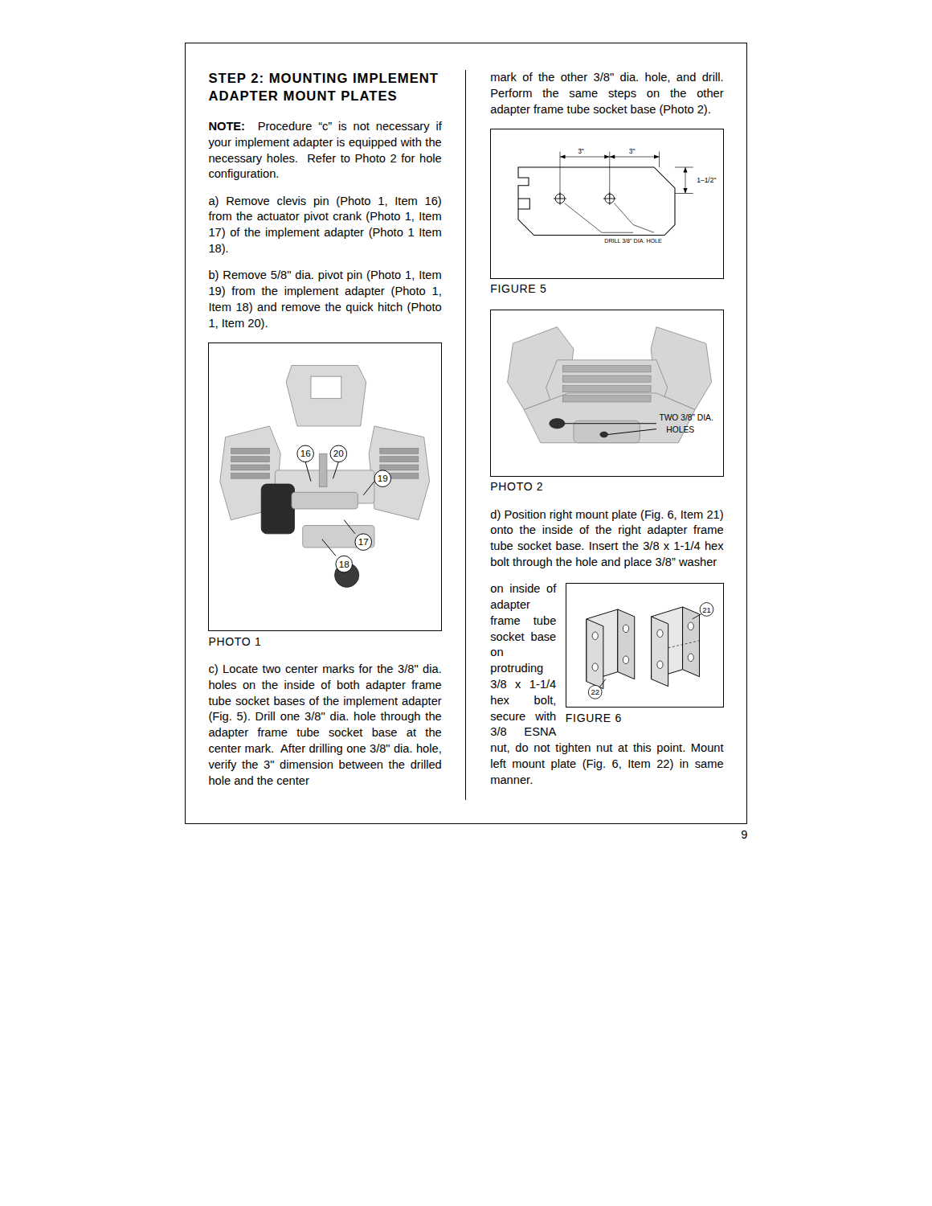STEP 2: MOUNTING IMPLEMENT ADAPTER MOUNT PLATES
NOTE: Procedure “c” is not necessary if your implement adapter is equipped with the necessary holes. Refer to Photo 2 for hole configuration.
a) Remove clevis pin (Photo 1, Item 16) from the actuator pivot crank (Photo 1, Item 17) of the implement adapter (Photo 1 Item 18).
b) Remove 5/8" dia. pivot pin (Photo 1, Item 19) from the implement adapter (Photo 1, Item 18) and remove the quick hitch (Photo 1, Item 20).
16 20 19 17 18
PHOTO 1
c) Locate two center marks for the 3/8" dia. holes on the inside of both adapter frame tube socket bases of the implement adapter (Fig. 5). Drill one 3/8" dia. hole through the adapter frame tube socket base at the center mark. After drilling one 3/8" dia. hole, verify the 3" dimension between the drilled hole and the center
mark of the other 3/8" dia. hole, and drill. Perform the same steps on the other adapter frame tube socket base (Photo 2).
3" 3" 1–1/2" DRILL 3/8" DIA. HOLE
FIGURE 5
TWO 3/8” DIA. HOLES
PHOTO 2
d) Position right mount plate (Fig. 6, Item 21) onto the inside of the right adapter frame tube socket base. Insert the 3/8 x 1-1/4 hex bolt through the hole and place 3/8” washer
22 21
FIGURE 6
on inside of adapter frame tube socket base on protruding 3/8 x 1-1/4 hex bolt, secure with 3/8 ESNA nut, do not tighten nut at this point. Mount left mount plate (Fig. 6, Item 22) in same manner.
9